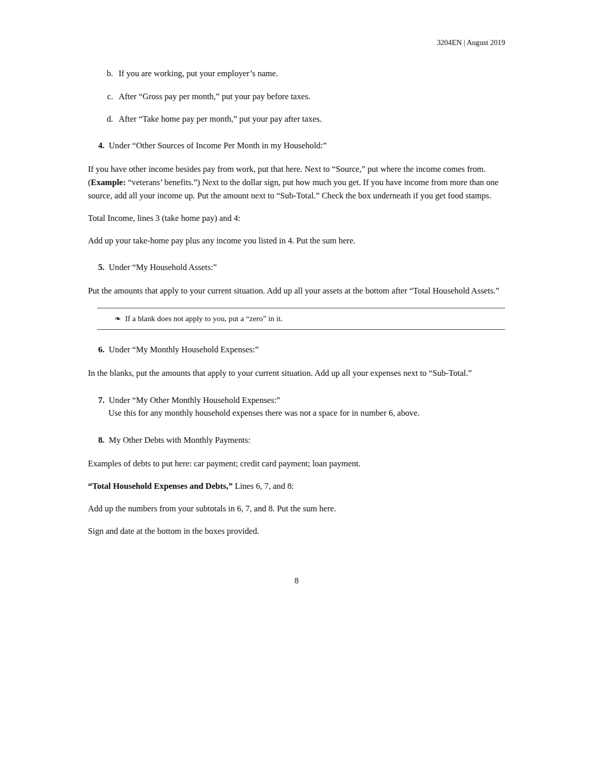3204EN | August 2019
If you are working, put your employer’s name.
After “Gross pay per month,” put your pay before taxes.
After “Take home pay per month,” put your pay after taxes.
4. Under “Other Sources of Income Per Month in my Household:”
If you have other income besides pay from work, put that here. Next to “Source,” put where the income comes from. (Example: “veterans’ benefits.”) Next to the dollar sign, put how much you get. If you have income from more than one source, add all your income up. Put the amount next to “Sub-Total.” Check the box underneath if you get food stamps.
Total Income, lines 3 (take home pay) and 4:
Add up your take-home pay plus any income you listed in 4. Put the sum here.
5. Under “My Household Assets:”
Put the amounts that apply to your current situation. Add up all your assets at the bottom after “Total Household Assets.”
❧If a blank does not apply to you, put a “zero” in it.
6. Under “My Monthly Household Expenses:”
In the blanks, put the amounts that apply to your current situation. Add up all your expenses next to “Sub-Total.”
7. Under “My Other Monthly Household Expenses:”
Use this for any monthly household expenses there was not a space for in number 6, above.
8. My Other Debts with Monthly Payments:
Examples of debts to put here: car payment; credit card payment; loan payment.
“Total Household Expenses and Debts,” Lines 6, 7, and 8:
Add up the numbers from your subtotals in 6, 7, and 8. Put the sum here.
Sign and date at the bottom in the boxes provided.
8